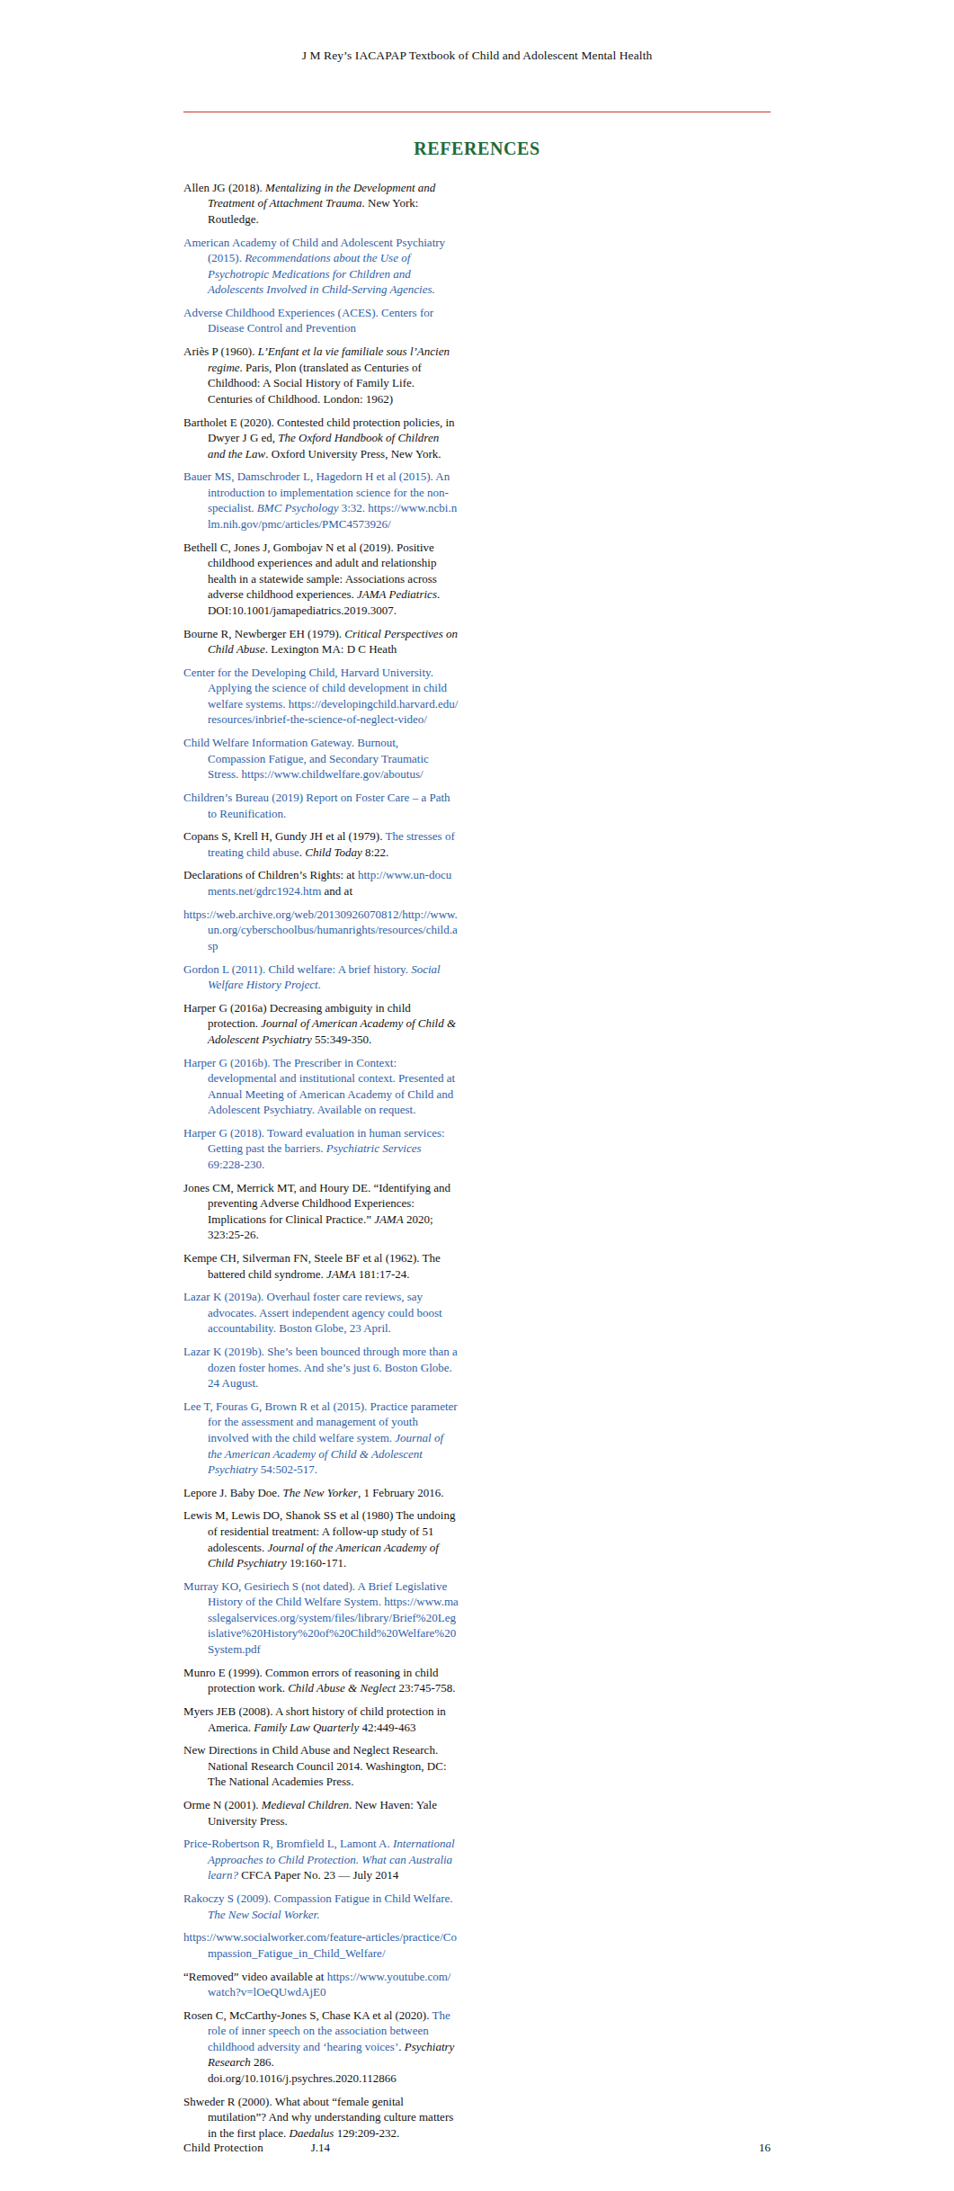J M Rey’s IACAPAP Textbook of Child and Adolescent Mental Health
REFERENCES
Allen JG (2018). Mentalizing in the Development and Treatment of Attachment Trauma. New York: Routledge.
American Academy of Child and Adolescent Psychiatry (2015). Recommendations about the Use of Psychotropic Medications for Children and Adolescents Involved in Child-Serving Agencies.
Adverse Childhood Experiences (ACES). Centers for Disease Control and Prevention
Ariès P (1960). L’Enfant et la vie familiale sous l’Ancien regime. Paris, Plon (translated as Centuries of Childhood: A Social History of Family Life. Centuries of Childhood. London: 1962)
Bartholet E (2020). Contested child protection policies, in Dwyer J G ed, The Oxford Handbook of Children and the Law. Oxford University Press, New York.
Bauer MS, Damschroder L, Hagedorn H et al (2015). An introduction to implementation science for the non-specialist. BMC Psychology 3:32. https://www.ncbi.nlm.nih.gov/pmc/articles/PMC4573926/
Bethell C, Jones J, Gombojav N et al (2019). Positive childhood experiences and adult and relationship health in a statewide sample: Associations across adverse childhood experiences. JAMA Pediatrics. DOI:10.1001/jamapediatrics.2019.3007.
Bourne R, Newberger EH (1979). Critical Perspectives on Child Abuse. Lexington MA: D C Heath
Center for the Developing Child, Harvard University. Applying the science of child development in child welfare systems. https://developingchild.harvard.edu/resources/inbrief-the-science-of-neglect-video/
Child Welfare Information Gateway. Burnout, Compassion Fatigue, and Secondary Traumatic Stress. https://www.childwelfare.gov/aboutus/
Children’s Bureau (2019) Report on Foster Care – a Path to Reunification.
Copans S, Krell H, Gundy JH et al (1979). The stresses of treating child abuse. Child Today 8:22.
Declarations of Children’s Rights: at http://www.un-documents.net/gdrc1924.htm and at
https://web.archive.org/web/20130926070812/http://www.un.org/cyberschoolbus/humanrights/resources/child.asp
Gordon L (2011). Child welfare: A brief history. Social Welfare History Project.
Harper G (2016a) Decreasing ambiguity in child protection. Journal of American Academy of Child & Adolescent Psychiatry 55:349-350.
Harper G (2016b). The Prescriber in Context: developmental and institutional context. Presented at Annual Meeting of American Academy of Child and Adolescent Psychiatry. Available on request.
Harper G (2018). Toward evaluation in human services: Getting past the barriers. Psychiatric Services 69:228-230.
Jones CM, Merrick MT, and Houry DE. “Identifying and preventing Adverse Childhood Experiences: Implications for Clinical Practice.” JAMA 2020; 323:25-26.
Kempe CH, Silverman FN, Steele BF et al (1962). The battered child syndrome. JAMA 181:17-24.
Lazar K (2019a). Overhaul foster care reviews, say advocates. Assert independent agency could boost accountability. Boston Globe, 23 April.
Lazar K (2019b). She’s been bounced through more than a dozen foster homes. And she’s just 6. Boston Globe. 24 August.
Lee T, Fouras G, Brown R et al (2015). Practice parameter for the assessment and management of youth involved with the child welfare system. Journal of the American Academy of Child & Adolescent Psychiatry 54:502-517.
Lepore J. Baby Doe. The New Yorker, 1 February 2016.
Lewis M, Lewis DO, Shanok SS et al (1980) The undoing of residential treatment: A follow-up study of 51 adolescents. Journal of the American Academy of Child Psychiatry 19:160-171.
Murray KO, Gesiriech S (not dated). A Brief Legislative History of the Child Welfare System. https://www.masslegalservices.org/system/files/library/Brief%20Legislative%20History%20of%20Child%20Welfare%20System.pdf
Munro E (1999). Common errors of reasoning in child protection work. Child Abuse & Neglect 23:745-758.
Myers JEB (2008). A short history of child protection in America. Family Law Quarterly 42:449-463
New Directions in Child Abuse and Neglect Research. National Research Council 2014. Washington, DC: The National Academies Press.
Orme N (2001). Medieval Children. New Haven: Yale University Press.
Price-Robertson R, Bromfield L, Lamont A. International Approaches to Child Protection. What can Australia learn? CFCA Paper No. 23 — July 2014
Rakoczy S (2009). Compassion Fatigue in Child Welfare. The New Social Worker.
https://www.socialworker.com/feature-articles/practice/Compassion_Fatigue_in_Child_Welfare/
“Removed” video available at https://www.youtube.com/watch?v=lOeQUwdAjE0
Rosen C, McCarthy-Jones S, Chase KA et al (2020). The role of inner speech on the association between childhood adversity and ‘hearing voices’. Psychiatry Research 286. doi.org/10.1016/j.psychres.2020.112866
Shweder R (2000). What about “female genital mutilation”? And why understanding culture matters in the first place. Daedalus 129:209-232.
Child Protection J.14 16